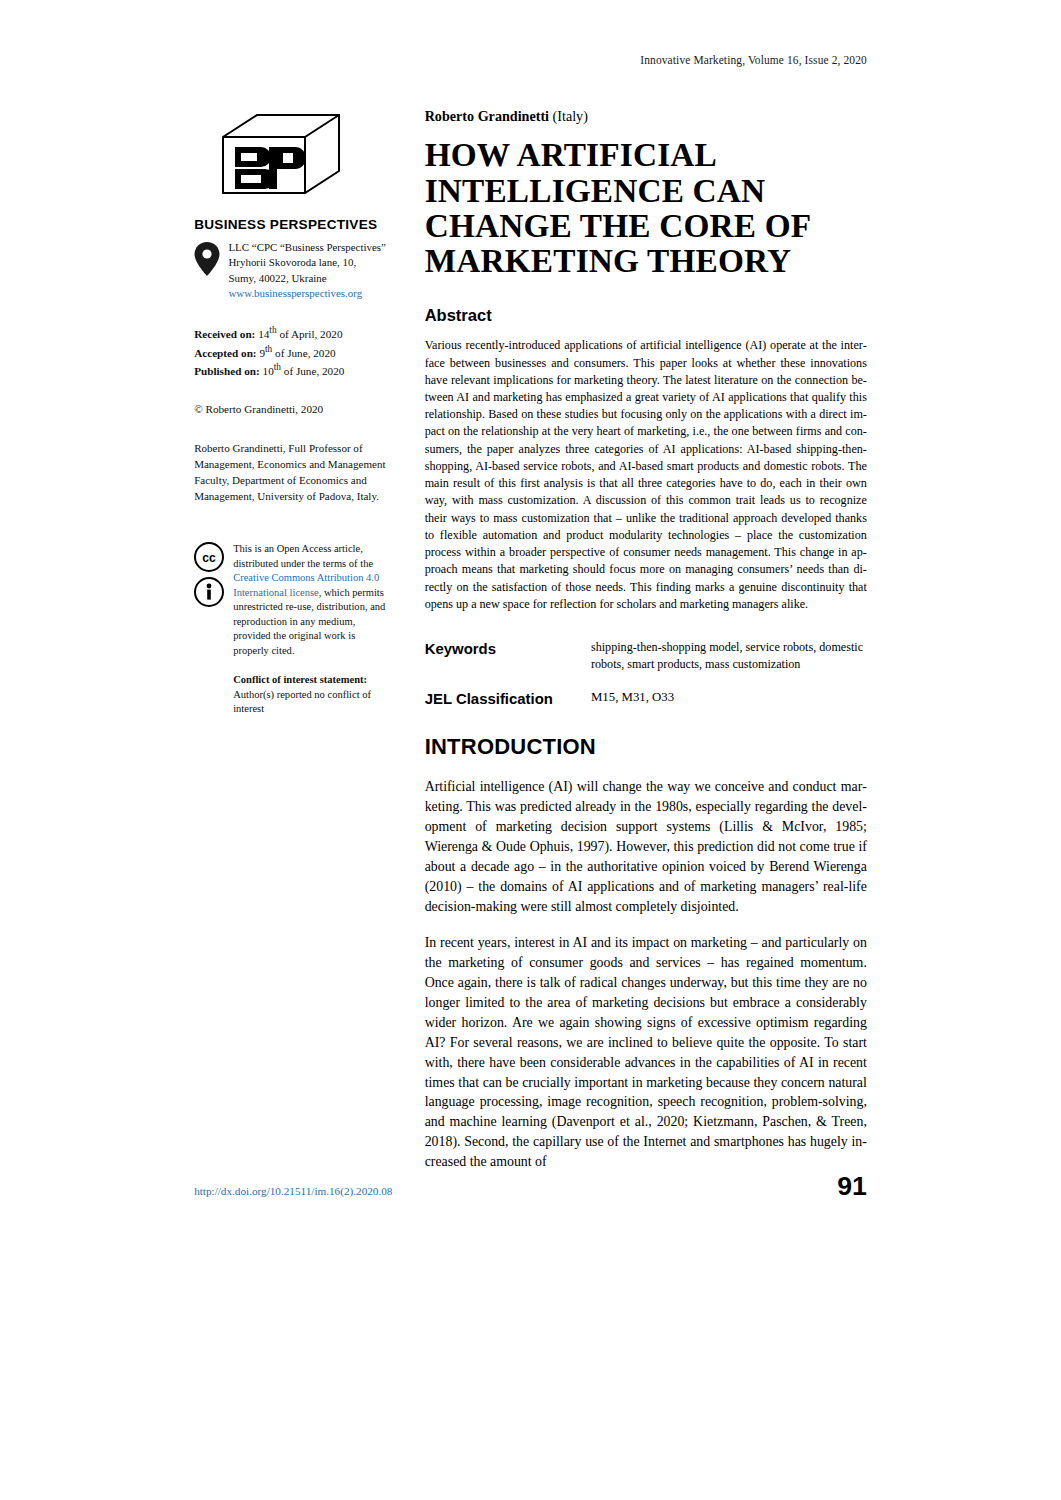Innovative Marketing, Volume 16, Issue 2, 2020
BUSINESS PERSPECTIVES
LLC “CPC “Business Perspectives”
Hryhorii Skovoroda lane, 10,
Sumy, 40022, Ukraine
www.businessperspectives.org
Received on: 14th of April, 2020
Accepted on: 9th of June, 2020
Published on: 10th of June, 2020
© Roberto Grandinetti, 2020
Roberto Grandinetti, Full Professor of Management, Economics and Management Faculty, Department of Economics and Management, University of Padova, Italy.
cc
This is an Open Access article, distributed under the terms of the Creative Commons Attribution 4.0 International license, which permits unrestricted re-use, distribution, and reproduction in any medium, provided the original work is properly cited.
Conflict of interest statement:
Author(s) reported no conflict of interest
Roberto Grandinetti (Italy)
How artificial intelligence can change the core of marketing theory
Abstract
Various recently-introduced applications of artificial intelligence (AI) operate at the interface between businesses and consumers. This paper looks at whether these innovations have relevant implications for marketing theory. The latest literature on the connection between AI and marketing has emphasized a great variety of AI applications that qualify this relationship. Based on these studies but focusing only on the applications with a direct impact on the relationship at the very heart of marketing, i.e., the one between firms and consumers, the paper analyzes three categories of AI applications: AI-based shipping-then-shopping, AI-based service robots, and AI-based smart products and domestic robots. The main result of this first analysis is that all three categories have to do, each in their own way, with mass customization. A discussion of this common trait leads us to recognize their ways to mass customization that – unlike the traditional approach developed thanks to flexible automation and product modularity technologies – place the customization process within a broader perspective of consumer needs management. This change in approach means that marketing should focus more on managing consumers’ needs than directly on the satisfaction of those needs. This finding marks a genuine discontinuity that opens up a new space for reflection for scholars and marketing managers alike.
Keywords
shipping-then-shopping model, service robots, domestic robots, smart products, mass customization
JEL Classification
M15, M31, O33
INTRODUCTION
Artificial intelligence (AI) will change the way we conceive and conduct marketing. This was predicted already in the 1980s, especially regarding the development of marketing decision support systems (Lillis & McIvor, 1985; Wierenga & Oude Ophuis, 1997). However, this prediction did not come true if about a decade ago – in the authoritative opinion voiced by Berend Wierenga (2010) – the domains of AI applications and of marketing managers’ real-life decision-making were still almost completely disjointed.
In recent years, interest in AI and its impact on marketing – and particularly on the marketing of consumer goods and services – has regained momentum. Once again, there is talk of radical changes underway, but this time they are no longer limited to the area of marketing decisions but embrace a considerably wider horizon. Are we again showing signs of excessive optimism regarding AI? For several reasons, we are inclined to believe quite the opposite. To start with, there have been considerable advances in the capabilities of AI in recent times that can be crucially important in marketing because they concern natural language processing, image recognition, speech recognition, problem-solving, and machine learning (Davenport et al., 2020; Kietzmann, Paschen, & Treen, 2018). Second, the capillary use of the Internet and smartphones has hugely increased the amount of
http://dx.doi.org/10.21511/im.16(2).2020.08
91